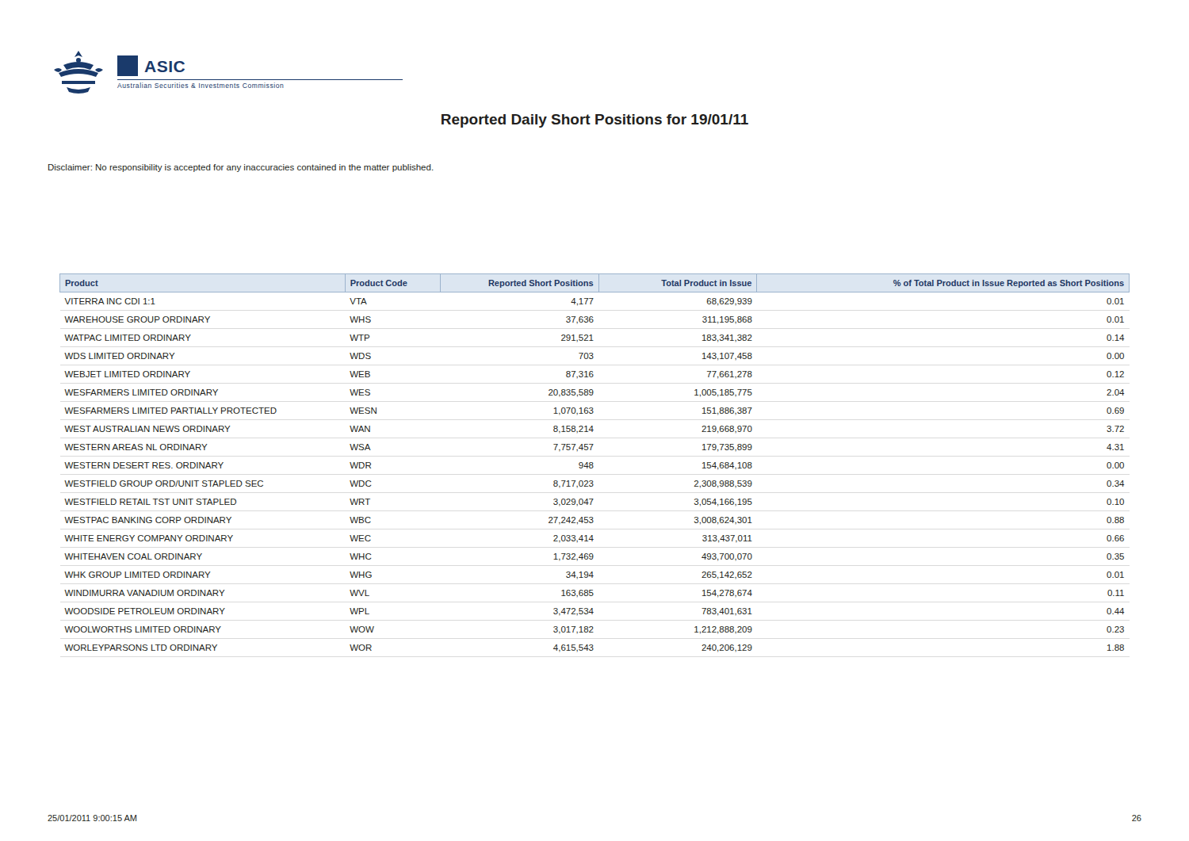ASIC
Australian Securities & Investments Commission
Reported Daily Short Positions for 19/01/11
Disclaimer: No responsibility is accepted for any inaccuracies contained in the matter published.
| Product | Product Code | Reported Short Positions | Total Product in Issue | % of Total Product in Issue Reported as Short Positions |
| --- | --- | --- | --- | --- |
| VITERRA INC CDI 1:1 | VTA | 4,177 | 68,629,939 | 0.01 |
| WAREHOUSE GROUP ORDINARY | WHS | 37,636 | 311,195,868 | 0.01 |
| WATPAC LIMITED ORDINARY | WTP | 291,521 | 183,341,382 | 0.14 |
| WDS LIMITED ORDINARY | WDS | 703 | 143,107,458 | 0.00 |
| WEBJET LIMITED ORDINARY | WEB | 87,316 | 77,661,278 | 0.12 |
| WESFARMERS LIMITED ORDINARY | WES | 20,835,589 | 1,005,185,775 | 2.04 |
| WESFARMERS LIMITED PARTIALLY PROTECTED | WESN | 1,070,163 | 151,886,387 | 0.69 |
| WEST AUSTRALIAN NEWS ORDINARY | WAN | 8,158,214 | 219,668,970 | 3.72 |
| WESTERN AREAS NL ORDINARY | WSA | 7,757,457 | 179,735,899 | 4.31 |
| WESTERN DESERT RES. ORDINARY | WDR | 948 | 154,684,108 | 0.00 |
| WESTFIELD GROUP ORD/UNIT STAPLED SEC | WDC | 8,717,023 | 2,308,988,539 | 0.34 |
| WESTFIELD RETAIL TST UNIT STAPLED | WRT | 3,029,047 | 3,054,166,195 | 0.10 |
| WESTPAC BANKING CORP ORDINARY | WBC | 27,242,453 | 3,008,624,301 | 0.88 |
| WHITE ENERGY COMPANY ORDINARY | WEC | 2,033,414 | 313,437,011 | 0.66 |
| WHITEHAVEN COAL ORDINARY | WHC | 1,732,469 | 493,700,070 | 0.35 |
| WHK GROUP LIMITED ORDINARY | WHG | 34,194 | 265,142,652 | 0.01 |
| WINDIMURRA VANADIUM ORDINARY | WVL | 163,685 | 154,278,674 | 0.11 |
| WOODSIDE PETROLEUM ORDINARY | WPL | 3,472,534 | 783,401,631 | 0.44 |
| WOOLWORTHS LIMITED ORDINARY | WOW | 3,017,182 | 1,212,888,209 | 0.23 |
| WORLEYPARSONS LTD ORDINARY | WOR | 4,615,543 | 240,206,129 | 1.88 |
25/01/2011 9:00:15 AM
26